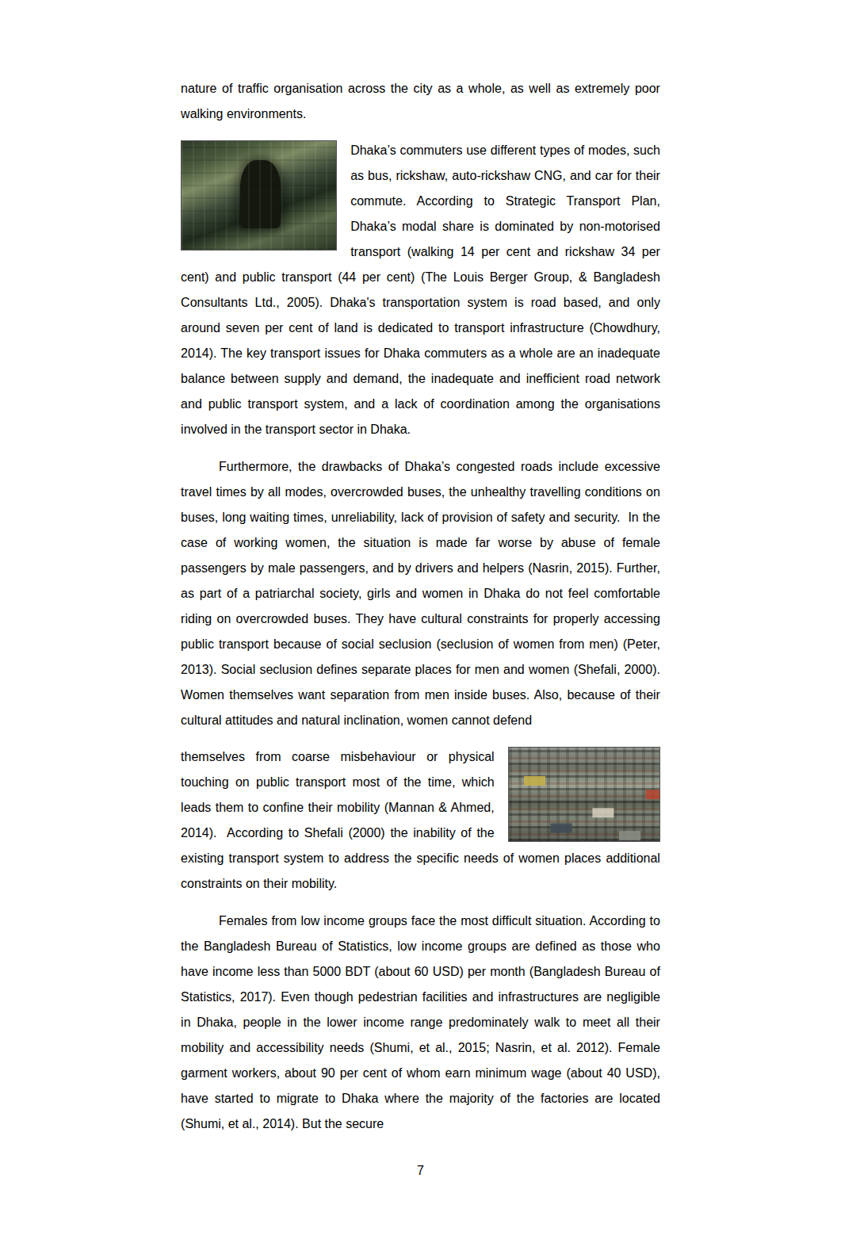nature of traffic organisation across the city as a whole, as well as extremely poor walking environments.
Dhaka’s commuters use different types of modes, such as bus, rickshaw, auto-rickshaw CNG, and car for their commute. According to Strategic Transport Plan, Dhaka’s modal share is dominated by non-motorised transport (walking 14 per cent and rickshaw 34 per cent) and public transport (44 per cent) (The Louis Berger Group, & Bangladesh Consultants Ltd., 2005). Dhaka's transportation system is road based, and only around seven per cent of land is dedicated to transport infrastructure (Chowdhury, 2014). The key transport issues for Dhaka commuters as a whole are an inadequate balance between supply and demand, the inadequate and inefficient road network and public transport system, and a lack of coordination among the organisations involved in the transport sector in Dhaka.
Furthermore, the drawbacks of Dhaka’s congested roads include excessive travel times by all modes, overcrowded buses, the unhealthy travelling conditions on buses, long waiting times, unreliability, lack of provision of safety and security. In the case of working women, the situation is made far worse by abuse of female passengers by male passengers, and by drivers and helpers (Nasrin, 2015). Further, as part of a patriarchal society, girls and women in Dhaka do not feel comfortable riding on overcrowded buses. They have cultural constraints for properly accessing public transport because of social seclusion (seclusion of women from men) (Peter, 2013). Social seclusion defines separate places for men and women (Shefali, 2000). Women themselves want separation from men inside buses. Also, because of their cultural attitudes and natural inclination, women cannot defend
themselves from coarse misbehaviour or physical touching on public transport most of the time, which leads them to confine their mobility (Mannan & Ahmed, 2014). According to Shefali (2000) the inability of the existing transport system to address the specific needs of women places additional constraints on their mobility.
Females from low income groups face the most difficult situation. According to the Bangladesh Bureau of Statistics, low income groups are defined as those who have income less than 5000 BDT (about 60 USD) per month (Bangladesh Bureau of Statistics, 2017). Even though pedestrian facilities and infrastructures are negligible in Dhaka, people in the lower income range predominately walk to meet all their mobility and accessibility needs (Shumi, et al., 2015; Nasrin, et al. 2012). Female garment workers, about 90 per cent of whom earn minimum wage (about 40 USD), have started to migrate to Dhaka where the majority of the factories are located (Shumi, et al., 2014). But the secure
7